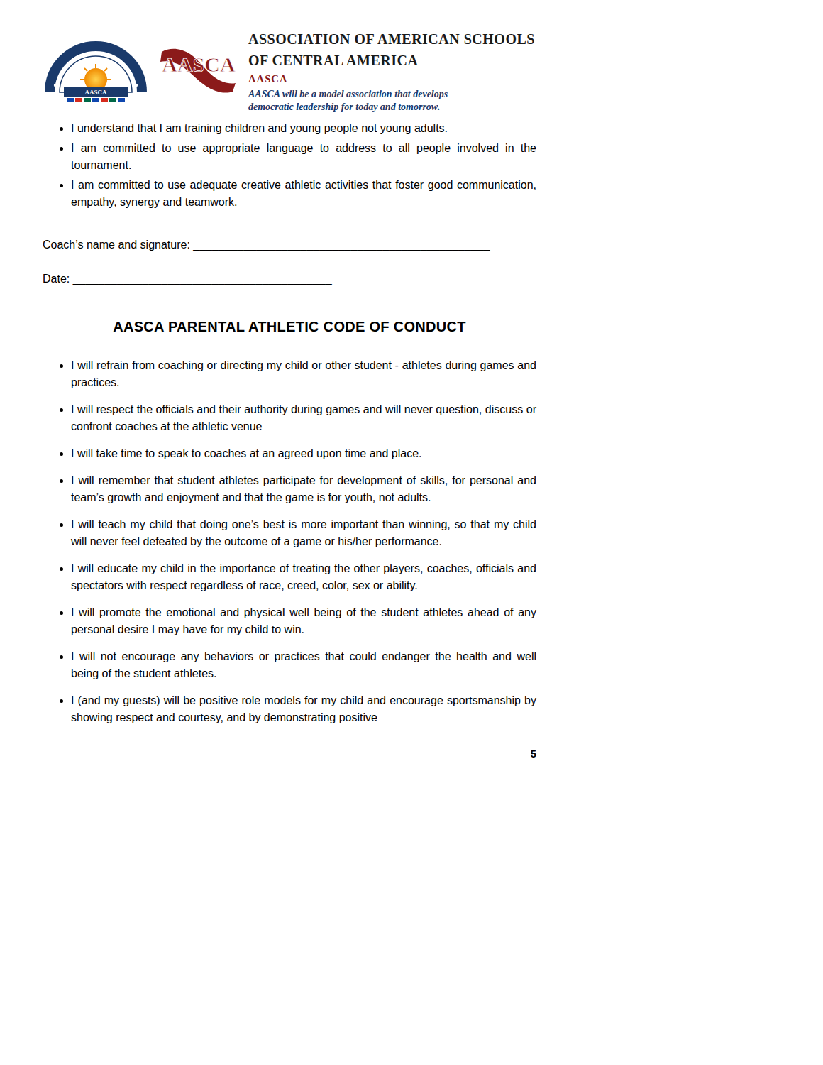AASCA
AASCA
ASSOCIATION OF AMERICAN SCHOOLS
OF CENTRAL AMERICA
AASCA
AASCA will be a model association that develops
democratic leadership for today and tomorrow.
I understand that I am training children and young people not young adults.
I am committed to use appropriate language to address to all people involved in the tournament.
I am committed to use adequate creative athletic activities that foster good communication, empathy, synergy and teamwork.
Coach’s name and signature: _______________________________________________
Date: _________________________________________
AASCA PARENTAL ATHLETIC CODE OF CONDUCT
I will refrain from coaching or directing my child or other student - athletes during games and practices.
I will respect the officials and their authority during games and will never question, discuss or confront coaches at the athletic venue
I will take time to speak to coaches at an agreed upon time and place.
I will remember that student athletes participate for development of skills, for personal and team’s growth and enjoyment and that the game is for youth, not adults.
I will teach my child that doing one’s best is more important than winning, so that my child will never feel defeated by the outcome of a game or his/her performance.
I will educate my child in the importance of treating the other players, coaches, officials and spectators with respect regardless of race, creed, color, sex or ability.
I will promote the emotional and physical well being of the student athletes ahead of any personal desire I may have for my child to win.
I will not encourage any behaviors or practices that could endanger the health and well being of the student athletes.
I (and my guests) will be positive role models for my child and encourage sportsmanship by showing respect and courtesy, and by demonstrating positive
5